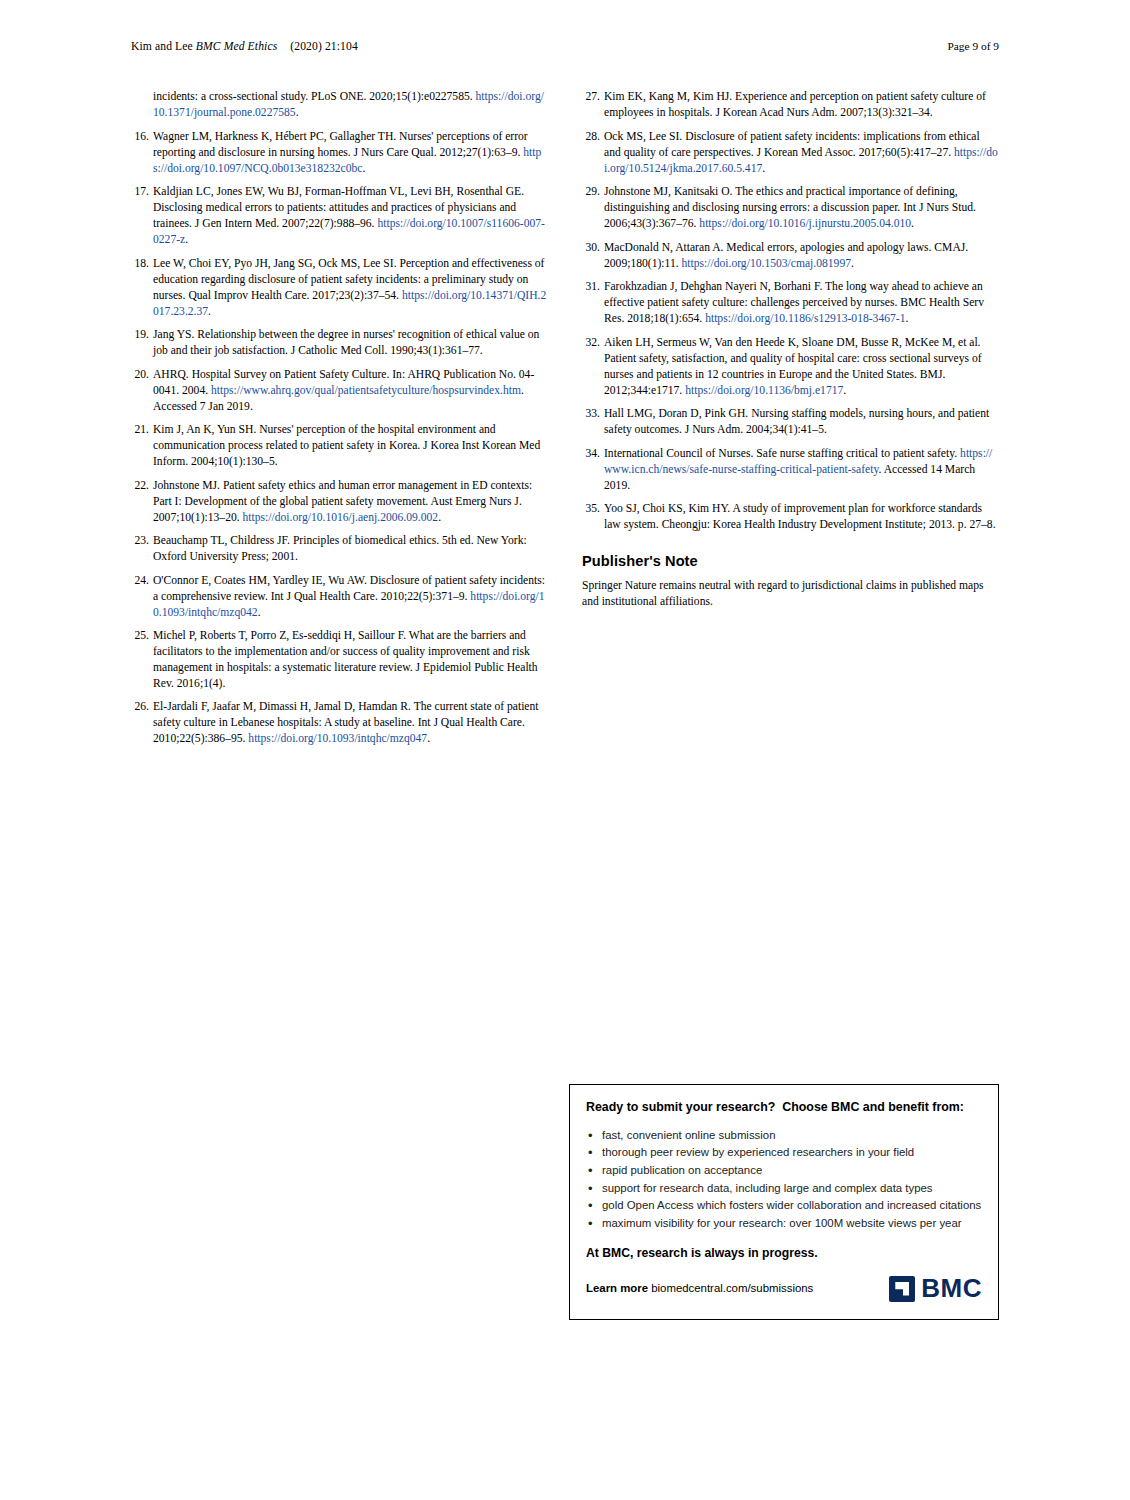Kim and Lee BMC Med Ethics (2020) 21:104
Page 9 of 9
incidents: a cross-sectional study. PLoS ONE. 2020;15(1):e0227585. https://doi.org/10.1371/journal.pone.0227585.
16. Wagner LM, Harkness K, Hébert PC, Gallagher TH. Nurses' perceptions of error reporting and disclosure in nursing homes. J Nurs Care Qual. 2012;27(1):63–9. https://doi.org/10.1097/NCQ.0b013e318232c0bc.
17. Kaldjian LC, Jones EW, Wu BJ, Forman-Hoffman VL, Levi BH, Rosenthal GE. Disclosing medical errors to patients: attitudes and practices of physicians and trainees. J Gen Intern Med. 2007;22(7):988–96. https://doi.org/10.1007/s11606-007-0227-z.
18. Lee W, Choi EY, Pyo JH, Jang SG, Ock MS, Lee SI. Perception and effectiveness of education regarding disclosure of patient safety incidents: a preliminary study on nurses. Qual Improv Health Care. 2017;23(2):37–54. https://doi.org/10.14371/QIH.2017.23.2.37.
19. Jang YS. Relationship between the degree in nurses' recognition of ethical value on job and their job satisfaction. J Catholic Med Coll. 1990;43(1):361–77.
20. AHRQ. Hospital Survey on Patient Safety Culture. In: AHRQ Publication No. 04-0041. 2004. https://www.ahrq.gov/qual/patientsafetyculture/hospsurvindex.htm. Accessed 7 Jan 2019.
21. Kim J, An K, Yun SH. Nurses' perception of the hospital environment and communication process related to patient safety in Korea. J Korea Inst Korean Med Inform. 2004;10(1):130–5.
22. Johnstone MJ. Patient safety ethics and human error management in ED contexts: Part I: Development of the global patient safety movement. Aust Emerg Nurs J. 2007;10(1):13–20. https://doi.org/10.1016/j.aenj.2006.09.002.
23. Beauchamp TL, Childress JF. Principles of biomedical ethics. 5th ed. New York: Oxford University Press; 2001.
24. O'Connor E, Coates HM, Yardley IE, Wu AW. Disclosure of patient safety incidents: a comprehensive review. Int J Qual Health Care. 2010;22(5):371–9. https://doi.org/10.1093/intqhc/mzq042.
25. Michel P, Roberts T, Porro Z, Es-seddiqi H, Saillour F. What are the barriers and facilitators to the implementation and/or success of quality improvement and risk management in hospitals: a systematic literature review. J Epidemiol Public Health Rev. 2016;1(4).
26. El-Jardali F, Jaafar M, Dimassi H, Jamal D, Hamdan R. The current state of patient safety culture in Lebanese hospitals: A study at baseline. Int J Qual Health Care. 2010;22(5):386–95. https://doi.org/10.1093/intqhc/mzq047.
27. Kim EK, Kang M, Kim HJ. Experience and perception on patient safety culture of employees in hospitals. J Korean Acad Nurs Adm. 2007;13(3):321–34.
28. Ock MS, Lee SI. Disclosure of patient safety incidents: implications from ethical and quality of care perspectives. J Korean Med Assoc. 2017;60(5):417–27. https://doi.org/10.5124/jkma.2017.60.5.417.
29. Johnstone MJ, Kanitsaki O. The ethics and practical importance of defining, distinguishing and disclosing nursing errors: a discussion paper. Int J Nurs Stud. 2006;43(3):367–76. https://doi.org/10.1016/j.ijnurstu.2005.04.010.
30. MacDonald N, Attaran A. Medical errors, apologies and apology laws. CMAJ. 2009;180(1):11. https://doi.org/10.1503/cmaj.081997.
31. Farokhzadian J, Dehghan Nayeri N, Borhani F. The long way ahead to achieve an effective patient safety culture: challenges perceived by nurses. BMC Health Serv Res. 2018;18(1):654. https://doi.org/10.1186/s12913-018-3467-1.
32. Aiken LH, Sermeus W, Van den Heede K, Sloane DM, Busse R, McKee M, et al. Patient safety, satisfaction, and quality of hospital care: cross sectional surveys of nurses and patients in 12 countries in Europe and the United States. BMJ. 2012;344:e1717. https://doi.org/10.1136/bmj.e1717.
33. Hall LMG, Doran D, Pink GH. Nursing staffing models, nursing hours, and patient safety outcomes. J Nurs Adm. 2004;34(1):41–5.
34. International Council of Nurses. Safe nurse staffing critical to patient safety. https://www.icn.ch/news/safe-nurse-staffing-critical-patient-safety. Accessed 14 March 2019.
35. Yoo SJ, Choi KS, Kim HY. A study of improvement plan for workforce standards law system. Cheongju: Korea Health Industry Development Institute; 2013. p. 27–8.
Publisher's Note
Springer Nature remains neutral with regard to jurisdictional claims in published maps and institutional affiliations.
Ready to submit your research? Choose BMC and benefit from:
fast, convenient online submission
thorough peer review by experienced researchers in your field
rapid publication on acceptance
support for research data, including large and complex data types
gold Open Access which fosters wider collaboration and increased citations
maximum visibility for your research: over 100M website views per year
At BMC, research is always in progress.
Learn more biomedcentral.com/submissions
BMC